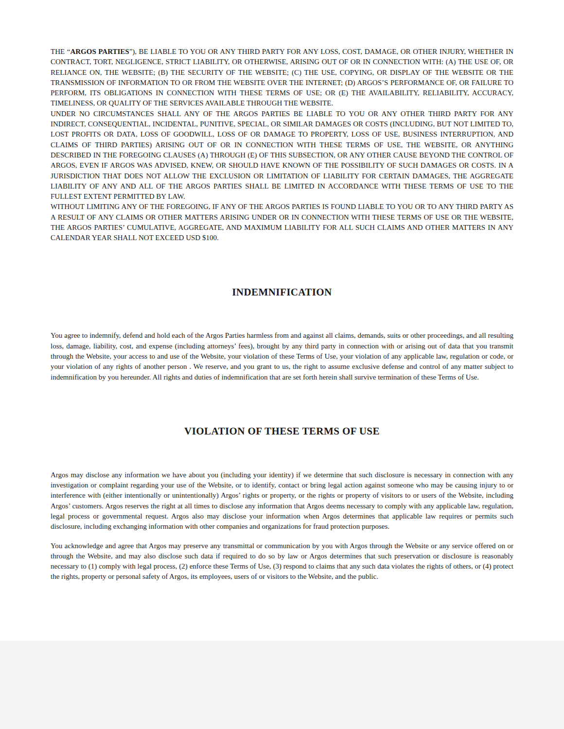THE “ARGOS PARTIES”), BE LIABLE TO YOU OR ANY THIRD PARTY FOR ANY LOSS, COST, DAMAGE, OR OTHER INJURY, WHETHER IN CONTRACT, TORT, NEGLIGENCE, STRICT LIABILITY, OR OTHERWISE, ARISING OUT OF OR IN CONNECTION WITH: (A) THE USE OF, OR RELIANCE ON, THE WEBSITE; (B) THE SECURITY OF THE WEBSITE; (C) THE USE, COPYING, OR DISPLAY OF THE WEBSITE OR THE TRANSMISSION OF INFORMATION TO OR FROM THE WEBSITE OVER THE INTERNET; (D) ARGOS’S PERFORMANCE OF, OR FAILURE TO PERFORM, ITS OBLIGATIONS IN CONNECTION WITH THESE TERMS OF USE; OR (E) THE AVAILABILITY, RELIABILITY, ACCURACY, TIMELINESS, OR QUALITY OF THE SERVICES AVAILABLE THROUGH THE WEBSITE.
UNDER NO CIRCUMSTANCES SHALL ANY OF THE ARGOS PARTIES BE LIABLE TO YOU OR ANY OTHER THIRD PARTY FOR ANY INDIRECT, CONSEQUENTIAL, INCIDENTAL, PUNITIVE, SPECIAL, OR SIMILAR DAMAGES OR COSTS (INCLUDING, BUT NOT LIMITED TO, LOST PROFITS OR DATA, LOSS OF GOODWILL, LOSS OF OR DAMAGE TO PROPERTY, LOSS OF USE, BUSINESS INTERRUPTION, AND CLAIMS OF THIRD PARTIES) ARISING OUT OF OR IN CONNECTION WITH THESE TERMS OF USE, THE WEBSITE, OR ANYTHING DESCRIBED IN THE FOREGOING CLAUSES (A) THROUGH (E) OF THIS SUBSECTION, OR ANY OTHER CAUSE BEYOND THE CONTROL OF ARGOS, EVEN IF ARGOS WAS ADVISED, KNEW, OR SHOULD HAVE KNOWN OF THE POSSIBILITY OF SUCH DAMAGES OR COSTS. IN A JURISDICTION THAT DOES NOT ALLOW THE EXCLUSION OR LIMITATION OF LIABILITY FOR CERTAIN DAMAGES, THE AGGREGATE LIABILITY OF ANY AND ALL OF THE ARGOS PARTIES SHALL BE LIMITED IN ACCORDANCE WITH THESE TERMS OF USE TO THE FULLEST EXTENT PERMITTED BY LAW.
WITHOUT LIMITING ANY OF THE FOREGOING, IF ANY OF THE ARGOS PARTIES IS FOUND LIABLE TO YOU OR TO ANY THIRD PARTY AS A RESULT OF ANY CLAIMS OR OTHER MATTERS ARISING UNDER OR IN CONNECTION WITH THESE TERMS OF USE OR THE WEBSITE, THE ARGOS PARTIES’ CUMULATIVE, AGGREGATE, AND MAXIMUM LIABILITY FOR ALL SUCH CLAIMS AND OTHER MATTERS IN ANY CALENDAR YEAR SHALL NOT EXCEED USD $100.
INDEMNIFICATION
You agree to indemnify, defend and hold each of the Argos Parties harmless from and against all claims, demands, suits or other proceedings, and all resulting loss, damage, liability, cost, and expense (including attorneys’ fees), brought by any third party in connection with or arising out of data that you transmit through the Website, your access to and use of the Website, your violation of these Terms of Use, your violation of any applicable law, regulation or code, or your violation of any rights of another person . We reserve, and you grant to us, the right to assume exclusive defense and control of any matter subject to indemnification by you hereunder. All rights and duties of indemnification that are set forth herein shall survive termination of these Terms of Use.
VIOLATION OF THESE TERMS OF USE
Argos may disclose any information we have about you (including your identity) if we determine that such disclosure is necessary in connection with any investigation or complaint regarding your use of the Website, or to identify, contact or bring legal action against someone who may be causing injury to or interference with (either intentionally or unintentionally) Argos’ rights or property, or the rights or property of visitors to or users of the Website, including Argos’ customers. Argos reserves the right at all times to disclose any information that Argos deems necessary to comply with any applicable law, regulation, legal process or governmental request. Argos also may disclose your information when Argos determines that applicable law requires or permits such disclosure, including exchanging information with other companies and organizations for fraud protection purposes.
You acknowledge and agree that Argos may preserve any transmittal or communication by you with Argos through the Website or any service offered on or through the Website, and may also disclose such data if required to do so by law or Argos determines that such preservation or disclosure is reasonably necessary to (1) comply with legal process, (2) enforce these Terms of Use, (3) respond to claims that any such data violates the rights of others, or (4) protect the rights, property or personal safety of Argos, its employees, users of or visitors to the Website, and the public.